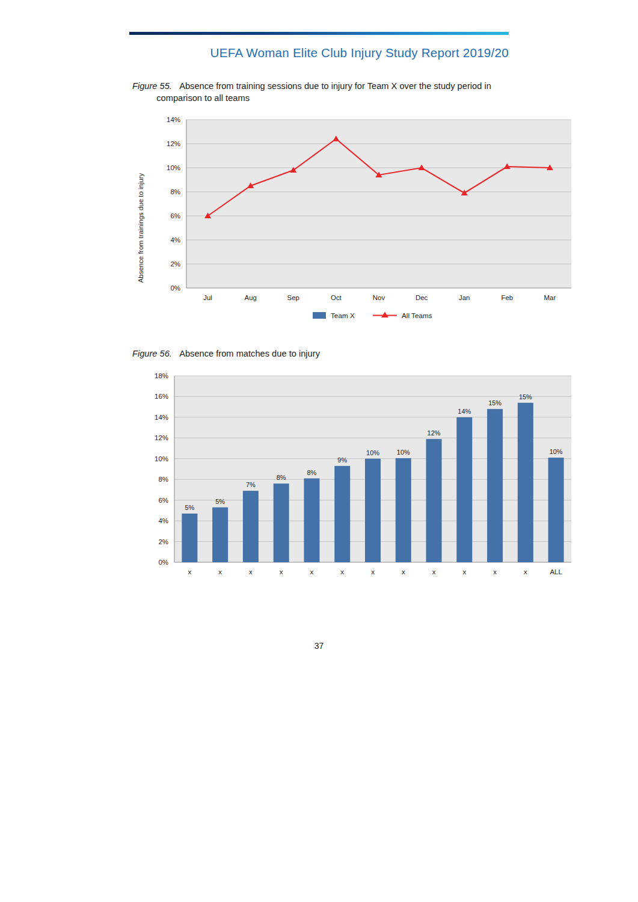UEFA Woman Elite Club Injury Study Report 2019/20
Figure 55. Absence from training sessions due to injury for Team X over the study period in comparison to all teams
Absence from trainings due to injury 14% 12% 10% 8% 6% 4% 2% 0% Jul Aug Sep Oct Nov Dec Jan Feb Mar Team X All Teams
Figure 56. Absence from matches due to injury
18% 16% 14% 12% 10% 8% 6% 4% 2% 0% 5% x 5% x 7% x 8% x 8% x 9% x 10% x 10% x 12% x 14% x 15% x 15% x 10% ALL
37